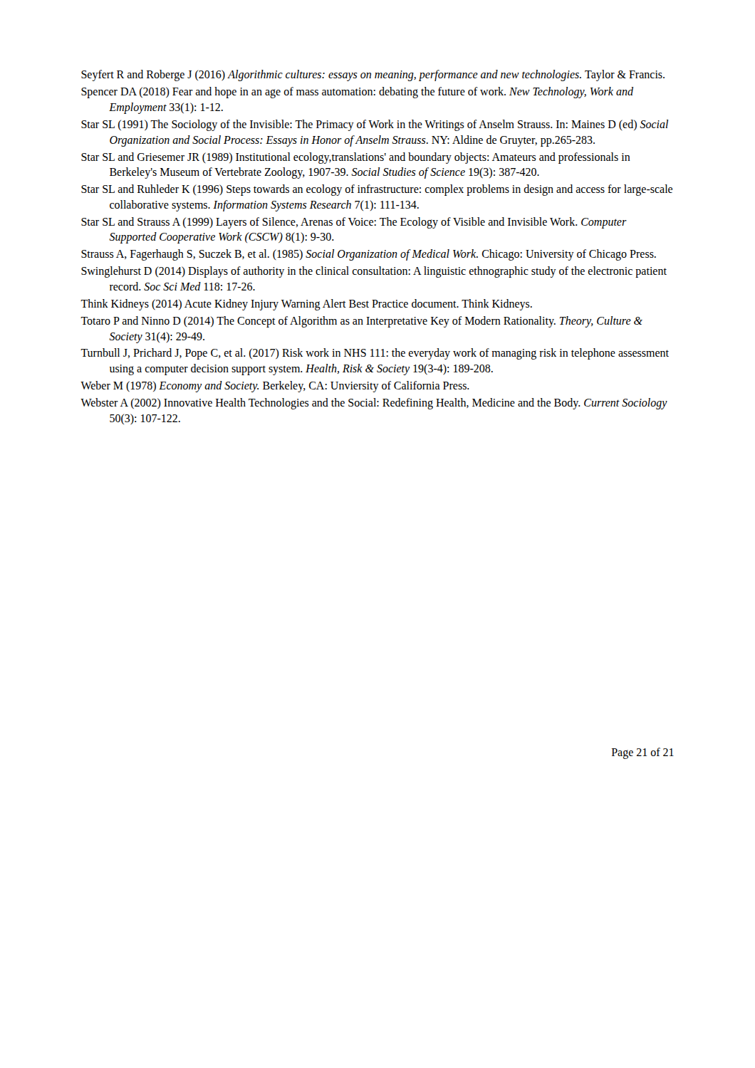Seyfert R and Roberge J (2016) Algorithmic cultures: essays on meaning, performance and new technologies. Taylor & Francis.
Spencer DA (2018) Fear and hope in an age of mass automation: debating the future of work. New Technology, Work and Employment 33(1): 1-12.
Star SL (1991) The Sociology of the Invisible: The Primacy of Work in the Writings of Anselm Strauss. In: Maines D (ed) Social Organization and Social Process: Essays in Honor of Anselm Strauss. NY: Aldine de Gruyter, pp.265-283.
Star SL and Griesemer JR (1989) Institutional ecology,translations' and boundary objects: Amateurs and professionals in Berkeley's Museum of Vertebrate Zoology, 1907-39. Social Studies of Science 19(3): 387-420.
Star SL and Ruhleder K (1996) Steps towards an ecology of infrastructure: complex problems in design and access for large-scale collaborative systems. Information Systems Research 7(1): 111-134.
Star SL and Strauss A (1999) Layers of Silence, Arenas of Voice: The Ecology of Visible and Invisible Work. Computer Supported Cooperative Work (CSCW) 8(1): 9-30.
Strauss A, Fagerhaugh S, Suczek B, et al. (1985) Social Organization of Medical Work. Chicago: University of Chicago Press.
Swinglehurst D (2014) Displays of authority in the clinical consultation: A linguistic ethnographic study of the electronic patient record. Soc Sci Med 118: 17-26.
Think Kidneys (2014) Acute Kidney Injury Warning Alert Best Practice document. Think Kidneys.
Totaro P and Ninno D (2014) The Concept of Algorithm as an Interpretative Key of Modern Rationality. Theory, Culture & Society 31(4): 29-49.
Turnbull J, Prichard J, Pope C, et al. (2017) Risk work in NHS 111: the everyday work of managing risk in telephone assessment using a computer decision support system. Health, Risk & Society 19(3-4): 189-208.
Weber M (1978) Economy and Society. Berkeley, CA: Unviersity of California Press.
Webster A (2002) Innovative Health Technologies and the Social: Redefining Health, Medicine and the Body. Current Sociology 50(3): 107-122.
Page 21 of 21